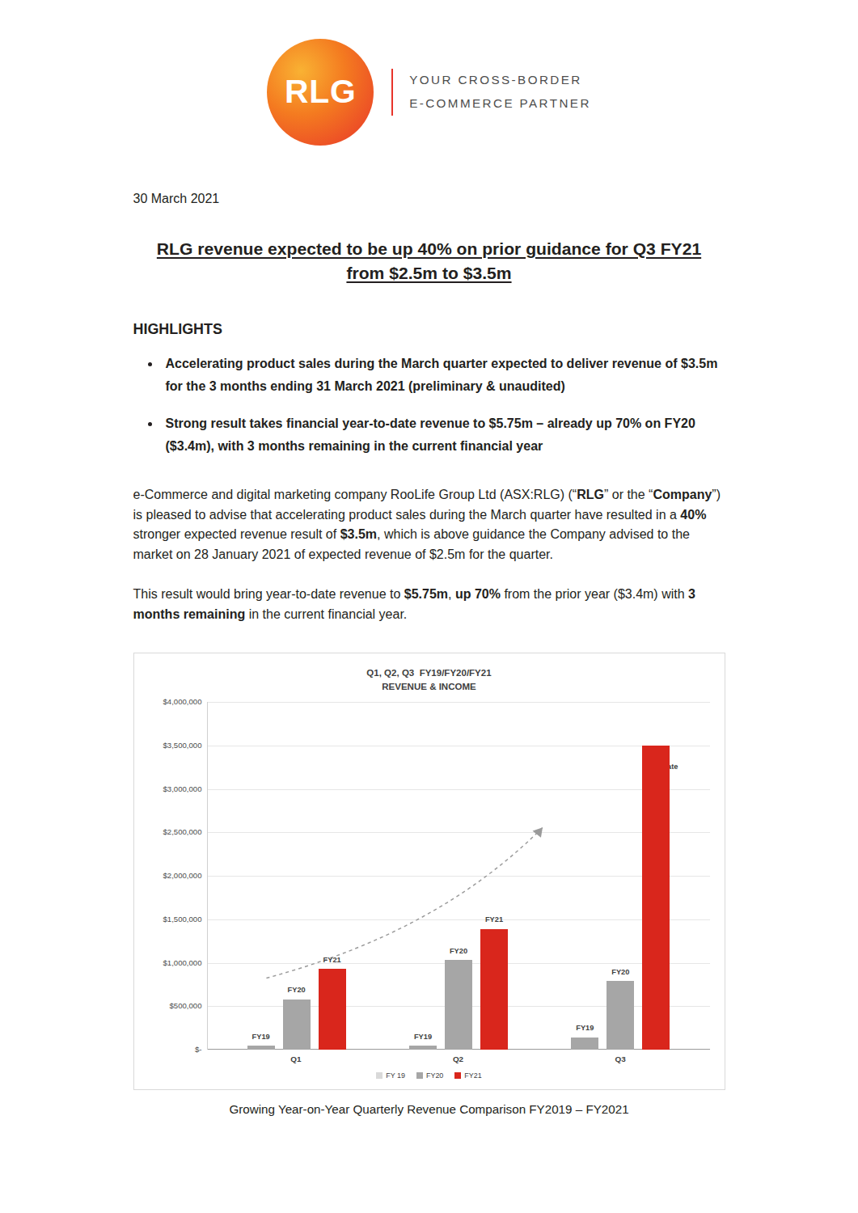RLG
Your cross-border
e-commerce partner
30 March 2021
RLG revenue expected to be up 40% on prior guidance for Q3 FY21 from $2.5m to $3.5m
HIGHLIGHTS
Accelerating product sales during the March quarter expected to deliver revenue of $3.5m for the 3 months ending 31 March 2021 (preliminary & unaudited)
Strong result takes financial year-to-date revenue to $5.75m – already up 70% on FY20 ($3.4m), with 3 months remaining in the current financial year
e-Commerce and digital marketing company RooLife Group Ltd (ASX:RLG) (“RLG” or the “Company”) is pleased to advise that accelerating product sales during the March quarter have resulted in a 40% stronger expected revenue result of $3.5m, which is above guidance the Company advised to the market on 28 January 2021 of expected revenue of $2.5m for the quarter.
This result would bring year-to-date revenue to $5.75m, up 70% from the prior year ($3.4m) with 3 months remaining in the current financial year.
Q1, Q2, Q3 FY19/FY20/FY21
REVENUE & INCOME
$4,000,000 $3,500,000 $3,000,000 $2,500,000 $2,000,000 $1,500,000 $1,000,000 $500,000 $-
FY19
FY20
FY21
FY19
FY20
FY21
FY19
FY20
FY21 Q3
Estimate
Q1 Q2 Q3
FY 19 FY20 FY21
Growing Year-on-Year Quarterly Revenue Comparison FY2019 – FY2021